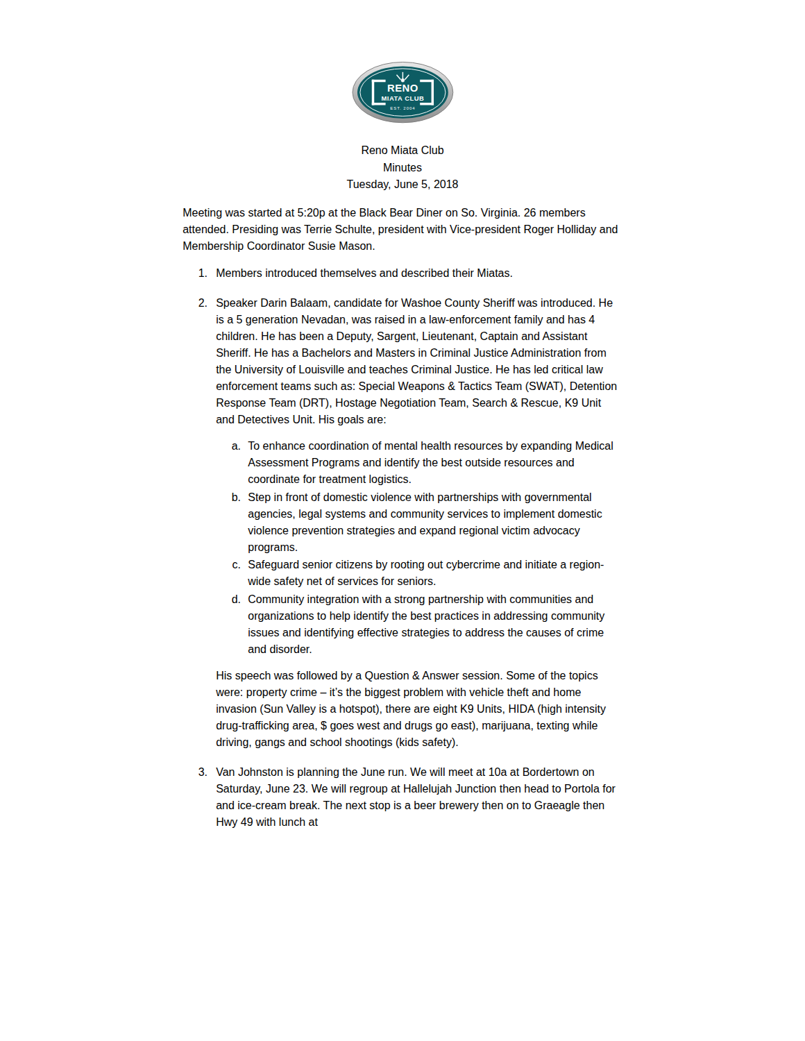RENO MIATA CLUB EST. 2004
Reno Miata Club Minutes Tuesday, June 5, 2018
Meeting was started at 5:20p at the Black Bear Diner on So. Virginia. 26 members attended. Presiding was Terrie Schulte, president with Vice-president Roger Holliday and Membership Coordinator Susie Mason.
Members introduced themselves and described their Miatas.
Speaker Darin Balaam, candidate for Washoe County Sheriff was introduced. He is a 5 generation Nevadan, was raised in a law-enforcement family and has 4 children. He has been a Deputy, Sargent, Lieutenant, Captain and Assistant Sheriff. He has a Bachelors and Masters in Criminal Justice Administration from the University of Louisville and teaches Criminal Justice. He has led critical law enforcement teams such as: Special Weapons & Tactics Team (SWAT), Detention Response Team (DRT), Hostage Negotiation Team, Search & Rescue, K9 Unit and Detectives Unit. His goals are:
To enhance coordination of mental health resources by expanding Medical Assessment Programs and identify the best outside resources and coordinate for treatment logistics.
Step in front of domestic violence with partnerships with governmental agencies, legal systems and community services to implement domestic violence prevention strategies and expand regional victim advocacy programs.
Safeguard senior citizens by rooting out cybercrime and initiate a region-wide safety net of services for seniors.
Community integration with a strong partnership with communities and organizations to help identify the best practices in addressing community issues and identifying effective strategies to address the causes of crime and disorder.
His speech was followed by a Question & Answer session. Some of the topics were: property crime – it’s the biggest problem with vehicle theft and home invasion (Sun Valley is a hotspot), there are eight K9 Units, HIDA (high intensity drug-trafficking area, $ goes west and drugs go east), marijuana, texting while driving, gangs and school shootings (kids safety).
Van Johnston is planning the June run. We will meet at 10a at Bordertown on Saturday, June 23. We will regroup at Hallelujah Junction then head to Portola for and ice-cream break. The next stop is a beer brewery then on to Graeagle then Hwy 49 with lunch at